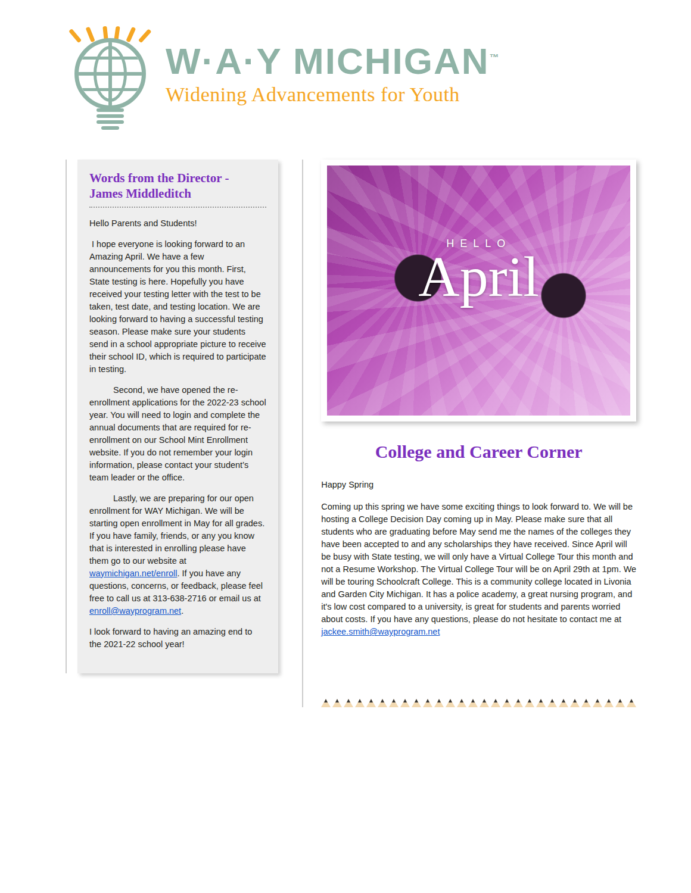W·A·Y MICHIGAN™
Widening Advancements for Youth
Words from the Director -
James Middleditch
Hello Parents and Students!
I hope everyone is looking forward to an Amazing April. We have a few announcements for you this month. First, State testing is here. Hopefully you have received your testing letter with the test to be taken, test date, and testing location. We are looking forward to having a successful testing season. Please make sure your students send in a school appropriate picture to receive their school ID, which is required to participate in testing.
Second, we have opened the re-enrollment applications for the 2022-23 school year. You will need to login and complete the annual documents that are required for re-enrollment on our School Mint Enrollment website. If you do not remember your login information, please contact your student’s team leader or the office.
Lastly, we are preparing for our open enrollment for WAY Michigan. We will be starting open enrollment in May for all grades. If you have family, friends, or any you know that is interested in enrolling please have them go to our website at waymichigan.net/enroll. If you have any questions, concerns, or feedback, please feel free to call us at 313-638-2716 or email us at enroll@wayprogram.net.
I look forward to having an amazing end to the 2021-22 school year!
Hello
April
College and Career Corner
Happy Spring
Coming up this spring we have some exciting things to look forward to. We will be hosting a College Decision Day coming up in May. Please make sure that all students who are graduating before May send me the names of the colleges they have been accepted to and any scholarships they have received. Since April will be busy with State testing, we will only have a Virtual College Tour this month and not a Resume Workshop. The Virtual College Tour will be on April 29th at 1pm. We will be touring Schoolcraft College. This is a community college located in Livonia and Garden City Michigan. It has a police academy, a great nursing program, and it's low cost compared to a university, is great for students and parents worried about costs. If you have any questions, please do not hesitate to contact me at jackee.smith@wayprogram.net